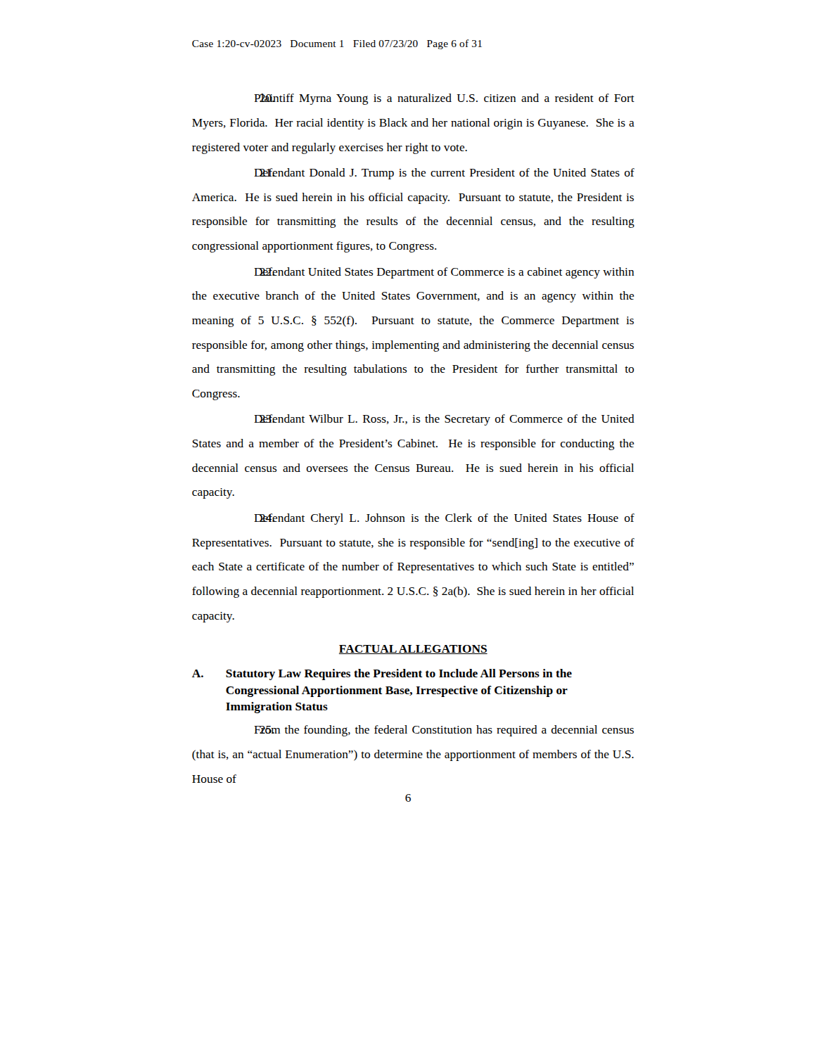Case 1:20-cv-02023 Document 1 Filed 07/23/20 Page 6 of 31
20. Plaintiff Myrna Young is a naturalized U.S. citizen and a resident of Fort Myers, Florida. Her racial identity is Black and her national origin is Guyanese. She is a registered voter and regularly exercises her right to vote.
21. Defendant Donald J. Trump is the current President of the United States of America. He is sued herein in his official capacity. Pursuant to statute, the President is responsible for transmitting the results of the decennial census, and the resulting congressional apportionment figures, to Congress.
22. Defendant United States Department of Commerce is a cabinet agency within the executive branch of the United States Government, and is an agency within the meaning of 5 U.S.C. § 552(f). Pursuant to statute, the Commerce Department is responsible for, among other things, implementing and administering the decennial census and transmitting the resulting tabulations to the President for further transmittal to Congress.
23. Defendant Wilbur L. Ross, Jr., is the Secretary of Commerce of the United States and a member of the President’s Cabinet. He is responsible for conducting the decennial census and oversees the Census Bureau. He is sued herein in his official capacity.
24. Defendant Cheryl L. Johnson is the Clerk of the United States House of Representatives. Pursuant to statute, she is responsible for “send[ing] to the executive of each State a certificate of the number of Representatives to which such State is entitled” following a decennial reapportionment. 2 U.S.C. § 2a(b). She is sued herein in her official capacity.
FACTUAL ALLEGATIONS
A.
Statutory Law Requires the President to Include All Persons in the Congressional Apportionment Base, Irrespective of Citizenship or Immigration Status
25. From the founding, the federal Constitution has required a decennial census (that is, an “actual Enumeration”) to determine the apportionment of members of the U.S. House of
6